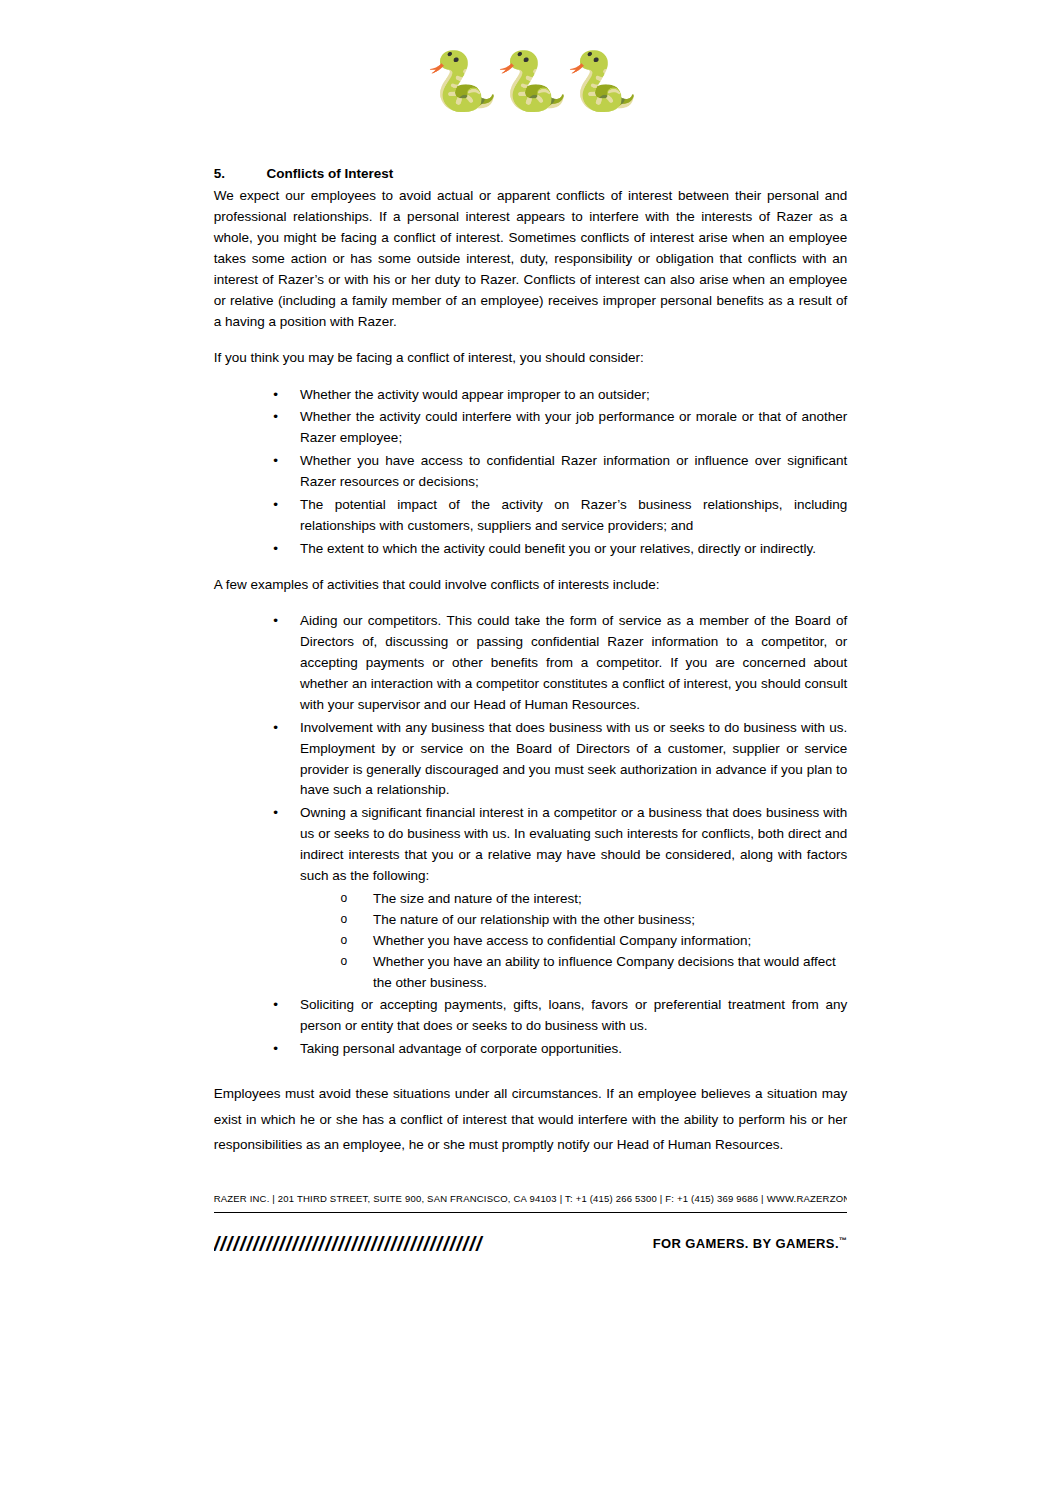🐍🐍🐍
5. Conflicts of Interest
We expect our employees to avoid actual or apparent conflicts of interest between their personal and professional relationships. If a personal interest appears to interfere with the interests of Razer as a whole, you might be facing a conflict of interest. Sometimes conflicts of interest arise when an employee takes some action or has some outside interest, duty, responsibility or obligation that conflicts with an interest of Razer’s or with his or her duty to Razer. Conflicts of interest can also arise when an employee or relative (including a family member of an employee) receives improper personal benefits as a result of a having a position with Razer.
If you think you may be facing a conflict of interest, you should consider:
Whether the activity would appear improper to an outsider;
Whether the activity could interfere with your job performance or morale or that of another Razer employee;
Whether you have access to confidential Razer information or influence over significant Razer resources or decisions;
The potential impact of the activity on Razer’s business relationships, including relationships with customers, suppliers and service providers; and
The extent to which the activity could benefit you or your relatives, directly or indirectly.
A few examples of activities that could involve conflicts of interests include:
Aiding our competitors. This could take the form of service as a member of the Board of Directors of, discussing or passing confidential Razer information to a competitor, or accepting payments or other benefits from a competitor. If you are concerned about whether an interaction with a competitor constitutes a conflict of interest, you should consult with your supervisor and our Head of Human Resources.
Involvement with any business that does business with us or seeks to do business with us. Employment by or service on the Board of Directors of a customer, supplier or service provider is generally discouraged and you must seek authorization in advance if you plan to have such a relationship.
Owning a significant financial interest in a competitor or a business that does business with us or seeks to do business with us. In evaluating such interests for conflicts, both direct and indirect interests that you or a relative may have should be considered, along with factors such as the following:
The size and nature of the interest;
The nature of our relationship with the other business;
Whether you have access to confidential Company information;
Whether you have an ability to influence Company decisions that would affect the other business.
Soliciting or accepting payments, gifts, loans, favors or preferential treatment from any person or entity that does or seeks to do business with us.
Taking personal advantage of corporate opportunities.
Employees must avoid these situations under all circumstances. If an employee believes a situation may exist in which he or she has a conflict of interest that would interfere with the ability to perform his or her responsibilities as an employee, he or she must promptly notify our Head of Human Resources.
RAZER INC. | 201 THIRD STREET, SUITE 900, SAN FRANCISCO, CA 94103 | T: +1 (415) 266 5300 | F: +1 (415) 369 9686 | WWW.RAZERZONE.COM
/////////////////////////////////////////
FOR GAMERS. BY GAMERS.™